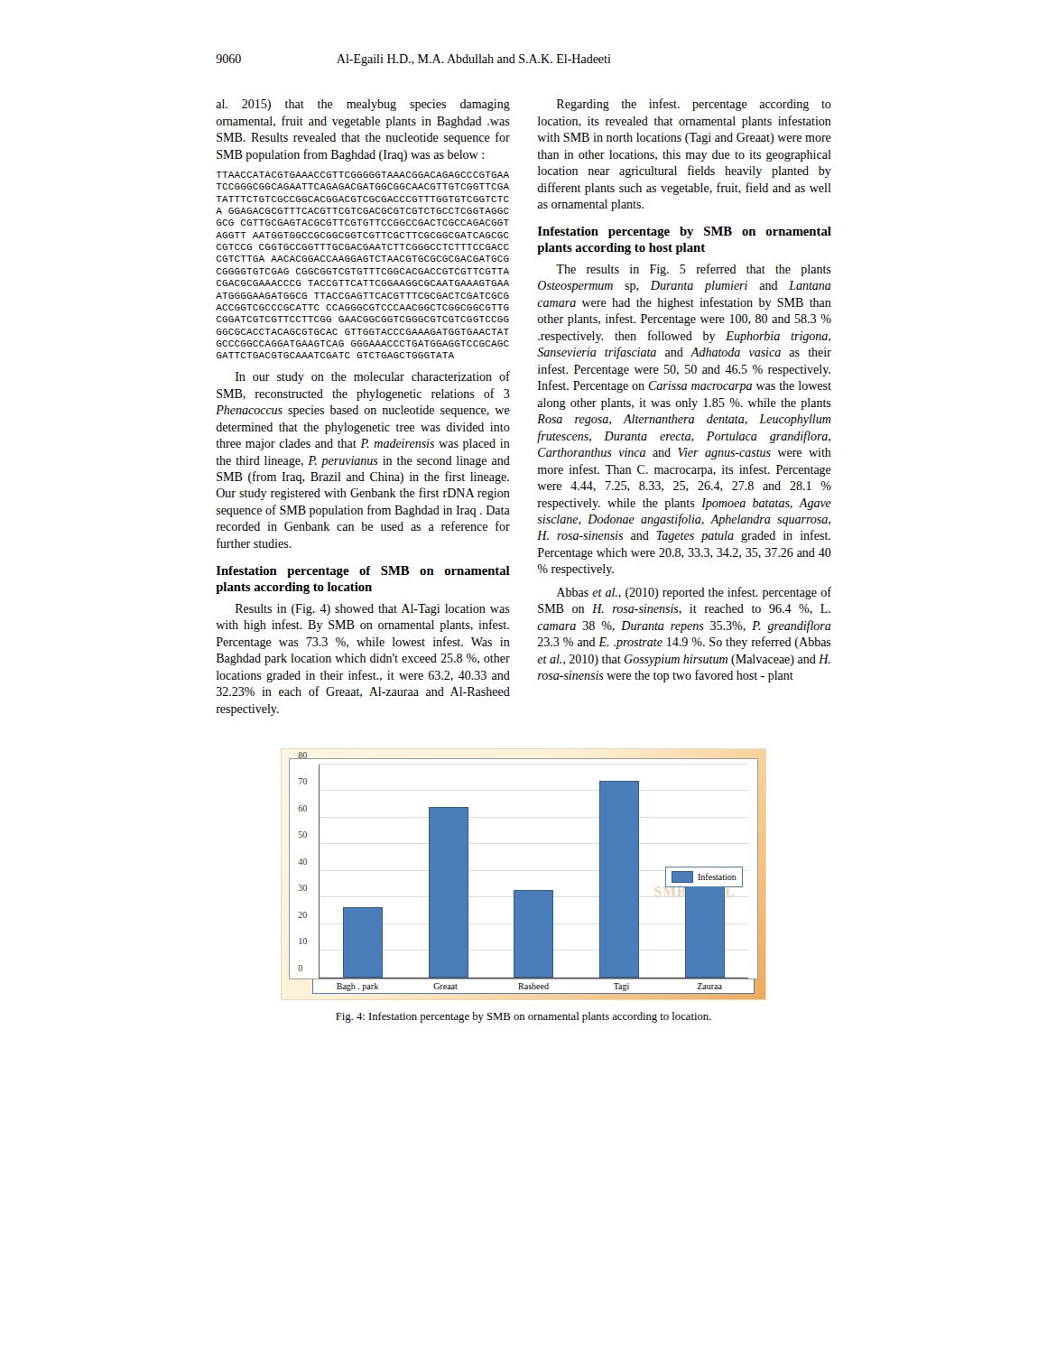9060 Al-Egaili H.D., M.A. Abdullah and S.A.K. El-Hadeeti
al. 2015) that the mealybug species damaging ornamental, fruit and vegetable plants in Baghdad .was SMB. Results revealed that the nucleotide sequence for SMB population from Baghdad (Iraq) was as below :
TTAACCATACGTGAAACCGTTCGGGGGTAAACGGACAGAGCCCGTGAA TCCGGGCGGCAGAATTCAGAGACGATGGCGGCAACGTTGTCGGTTCGA TATTTCTGTCGCCGGCACGGACGTCGCGACCCGTTTGGTGTCGGTCTCA GGAGACGCGTTTCACGTTCGTCGACGCGTCGTCTGCCTCGGTAGGCGCG CGTTGCGAGTACGCGTTCGTGTTCCGGCCGACTCGCCAGACGGTAGGTT AATGGTGGCCGCGGCGGTCGTTCGCTTCGCGGCGATCAGCGCCGTCCG CGGTGCCGGTTTGCGACGAATCTTCGGGCCTCTTTCCGACCCGTCTTGA AACACGGACCAAGGAGTCTAACGTGCGCGCGACGATGCGCGGGGTGTCGAG CGGCGGTCGTGTTTCGGCACGACCGTCGTTCGTTACGACGCGAAACCCG TACCGTTCATTCGGAAGGCGCAATGAAAGTGAAATGGGGAAGATGGCG TTACCGAGTTCACGTTTCGCGACTCGATCGCGACCGGTCGCCCGCATTC CCAGGGCGTCCCAACGGCTCGGCGGCGTTGCGGATCGTCGTTCCTTCGG GAACGGCGGTCGGGCGTCGTCGGTCCGGGGCGCACCTACAGCGTGCAC GTTGGTACCCGAAAGATGGTGAACTATGCCCGGCCAGGATGAAGTCAG GGGAAACCCTGATGGAGGTCCGCAGCGATTCTGACGTGCAAATCGATC GTCTGAGCTGGGTATA
In our study on the molecular characterization of SMB, reconstructed the phylogenetic relations of 3 Phenacoccus species based on nucleotide sequence, we determined that the phylogenetic tree was divided into three major clades and that P. madeirensis was placed in the third lineage, P. peruvianus in the second linage and SMB (from Iraq, Brazil and China) in the first lineage. Our study registered with Genbank the first rDNA region sequence of SMB population from Baghdad in Iraq . Data recorded in Genbank can be used as a reference for further studies.
Infestation percentage of SMB on ornamental plants according to location
Results in (Fig. 4) showed that Al-Tagi location was with high infest. By SMB on ornamental plants, infest. Percentage was 73.3 %, while lowest infest. Was in Baghdad park location which didn't exceed 25.8 %, other locations graded in their infest., it were 63.2, 40.33 and 32.23% in each of Greaat, Al-zauraa and Al-Rasheed respectively.
Regarding the infest. percentage according to location, its revealed that ornamental plants infestation with SMB in north locations (Tagi and Greaat) were more than in other locations, this may due to its geographical location near agricultural fields heavily planted by different plants such as vegetable, fruit, field and as well as ornamental plants.
Infestation percentage by SMB on ornamental plants according to host plant
The results in Fig. 5 referred that the plants Osteospermum sp, Duranta plumieri and Lantana camara were had the highest infestation by SMB than other plants, infest. Percentage were 100, 80 and 58.3 % .respectively. then followed by Euphorbia trigona, Sansevieria trifasciata and Adhatoda vasica as their infest. Percentage were 50, 50 and 46.5 % respectively. Infest. Percentage on Carissa macrocarpa was the lowest along other plants, it was only 1.85 %. while the plants Rosa regosa, Alternanthera dentata, Leucophyllum frutescens, Duranta erecta, Portulaca grandiflora, Carthoranthus vinca and Vier agnus-castus were with more infest. Than C. macrocarpa, its infest. Percentage were 4.44, 7.25, 8.33, 25, 26.4, 27.8 and 28.1 % respectively. while the plants Ipomoea batatas, Agave sisclane, Dodonae angastifolia, Aphelandra squarrosa, H. rosa-sinensis and Tagetes patula graded in infest. Percentage which were 20.8, 33.3, 34.2, 35, 37.26 and 40 % respectively.
Abbas et al., (2010) reported the infest. percentage of SMB on H. rosa-sinensis, it reached to 96.4 %, L. camara 38 %, Duranta repens 35.3%, P. greandiflora 23.3 % and E. .prostrate 14.9 %. So they referred (Abbas et al., 2010) that Gossypium hirsutum (Malvaceae) and H. rosa-sinensis were the top two favored host - plant
0 10 20 30 40 50 60 70 80
Infestation
SMB Infest.
Bagh . park Greaat Rasheed Tagi Zauraa
Fig. 4: Infestation percentage by SMB on ornamental plants according to location.